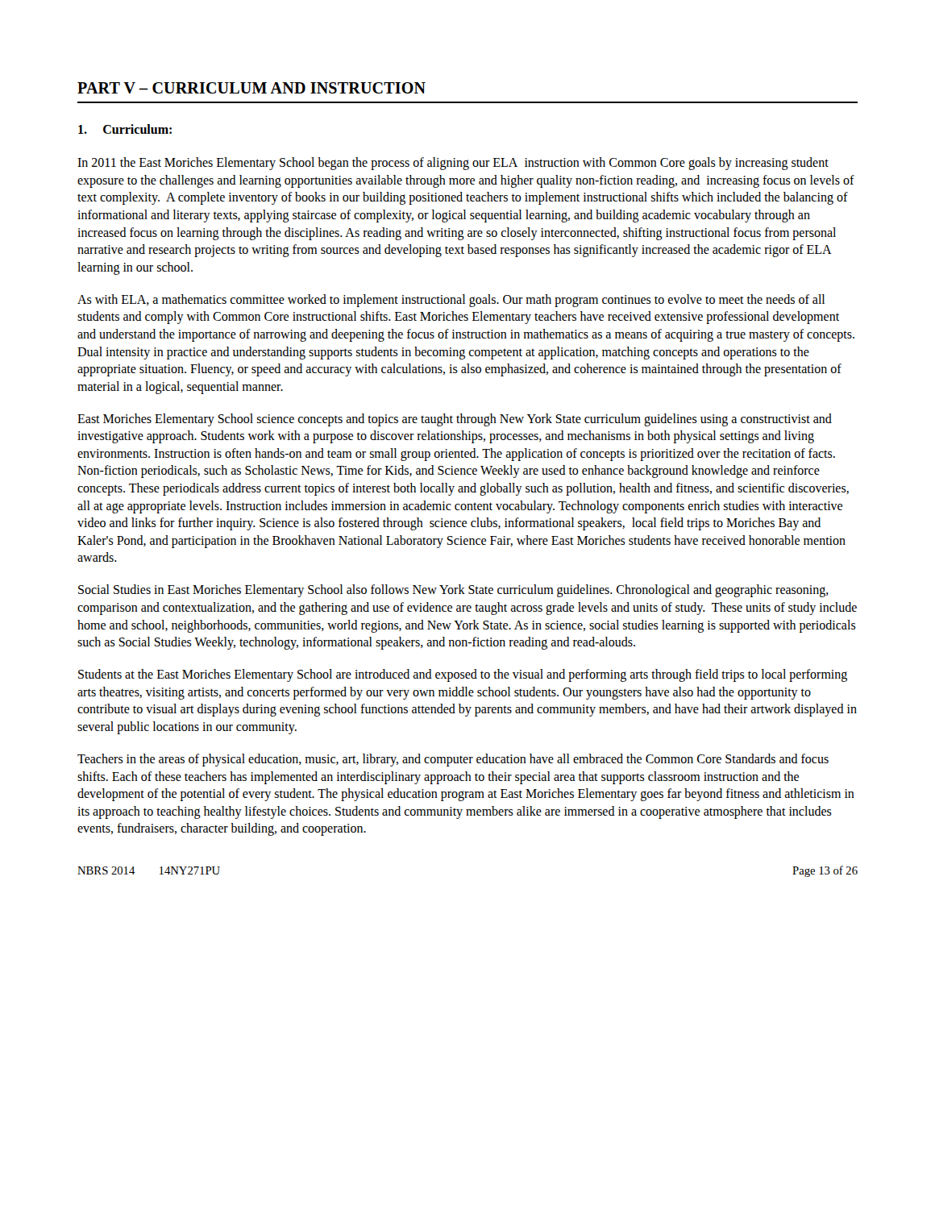PART V – CURRICULUM AND INSTRUCTION
1. Curriculum:
In 2011 the East Moriches Elementary School began the process of aligning our ELA instruction with Common Core goals by increasing student exposure to the challenges and learning opportunities available through more and higher quality non-fiction reading, and increasing focus on levels of text complexity. A complete inventory of books in our building positioned teachers to implement instructional shifts which included the balancing of informational and literary texts, applying staircase of complexity, or logical sequential learning, and building academic vocabulary through an increased focus on learning through the disciplines. As reading and writing are so closely interconnected, shifting instructional focus from personal narrative and research projects to writing from sources and developing text based responses has significantly increased the academic rigor of ELA learning in our school.
As with ELA, a mathematics committee worked to implement instructional goals. Our math program continues to evolve to meet the needs of all students and comply with Common Core instructional shifts. East Moriches Elementary teachers have received extensive professional development and understand the importance of narrowing and deepening the focus of instruction in mathematics as a means of acquiring a true mastery of concepts. Dual intensity in practice and understanding supports students in becoming competent at application, matching concepts and operations to the appropriate situation. Fluency, or speed and accuracy with calculations, is also emphasized, and coherence is maintained through the presentation of material in a logical, sequential manner.
East Moriches Elementary School science concepts and topics are taught through New York State curriculum guidelines using a constructivist and investigative approach. Students work with a purpose to discover relationships, processes, and mechanisms in both physical settings and living environments. Instruction is often hands-on and team or small group oriented. The application of concepts is prioritized over the recitation of facts. Non-fiction periodicals, such as Scholastic News, Time for Kids, and Science Weekly are used to enhance background knowledge and reinforce concepts. These periodicals address current topics of interest both locally and globally such as pollution, health and fitness, and scientific discoveries, all at age appropriate levels. Instruction includes immersion in academic content vocabulary. Technology components enrich studies with interactive video and links for further inquiry. Science is also fostered through science clubs, informational speakers, local field trips to Moriches Bay and Kaler's Pond, and participation in the Brookhaven National Laboratory Science Fair, where East Moriches students have received honorable mention awards.
Social Studies in East Moriches Elementary School also follows New York State curriculum guidelines. Chronological and geographic reasoning, comparison and contextualization, and the gathering and use of evidence are taught across grade levels and units of study. These units of study include home and school, neighborhoods, communities, world regions, and New York State. As in science, social studies learning is supported with periodicals such as Social Studies Weekly, technology, informational speakers, and non-fiction reading and read-alouds.
Students at the East Moriches Elementary School are introduced and exposed to the visual and performing arts through field trips to local performing arts theatres, visiting artists, and concerts performed by our very own middle school students. Our youngsters have also had the opportunity to contribute to visual art displays during evening school functions attended by parents and community members, and have had their artwork displayed in several public locations in our community.
Teachers in the areas of physical education, music, art, library, and computer education have all embraced the Common Core Standards and focus shifts. Each of these teachers has implemented an interdisciplinary approach to their special area that supports classroom instruction and the development of the potential of every student. The physical education program at East Moriches Elementary goes far beyond fitness and athleticism in its approach to teaching healthy lifestyle choices. Students and community members alike are immersed in a cooperative atmosphere that includes events, fundraisers, character building, and cooperation.
NBRS 2014 14NY271PU Page 13 of 26